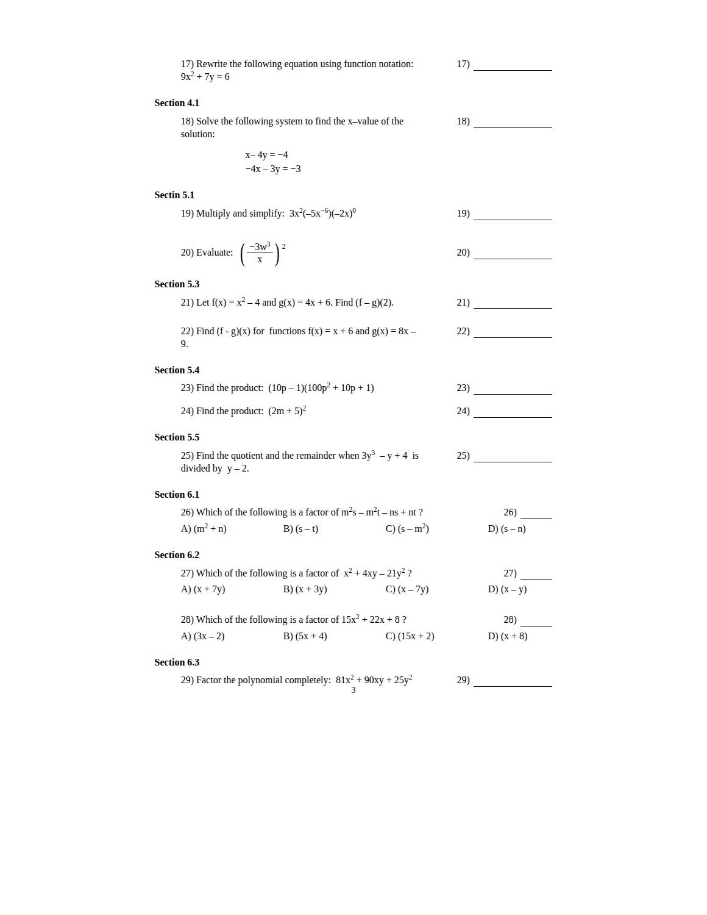17) Rewrite the following equation using function notation: 9x2 + 7y = 6
17)
Section 4.1
18) Solve the following system to find the x–value of the solution:
18)
x– 4y = −4
−4x – 3y = −3
Sectin 5.1
19) Multiply and simplify: 3x2(–5x−6)(–2x)0
19)
20) Evaluate: ( −3w3 x ) 2
20)
Section 5.3
21) Let f(x) = x2 – 4 and g(x) = 4x + 6. Find (f – g)(2).
21)
22) Find (f ◦ g)(x) for functions f(x) = x + 6 and g(x) = 8x – 9.
22)
Section 5.4
23) Find the product: (10p – 1)(100p2 + 10p + 1)
23)
24) Find the product: (2m + 5)2
24)
Section 5.5
25) Find the quotient and the remainder when 3y3 – y + 4 is divided by y – 2.
25)
Section 6.1
26) Which of the following is a factor of m2s – m2t – ns + nt ?
26)
A) (m2 + n)
B) (s – t)
C) (s – m2)
D) (s – n)
Section 6.2
27) Which of the following is a factor of x2 + 4xy – 21y2 ?
27)
A) (x + 7y)
B) (x + 3y)
C) (x – 7y)
D) (x – y)
28) Which of the following is a factor of 15x2 + 22x + 8 ?
28)
A) (3x – 2)
B) (5x + 4)
C) (15x + 2)
D) (x + 8)
Section 6.3
29) Factor the polynomial completely: 81x2 + 90xy + 25y2
29)
3